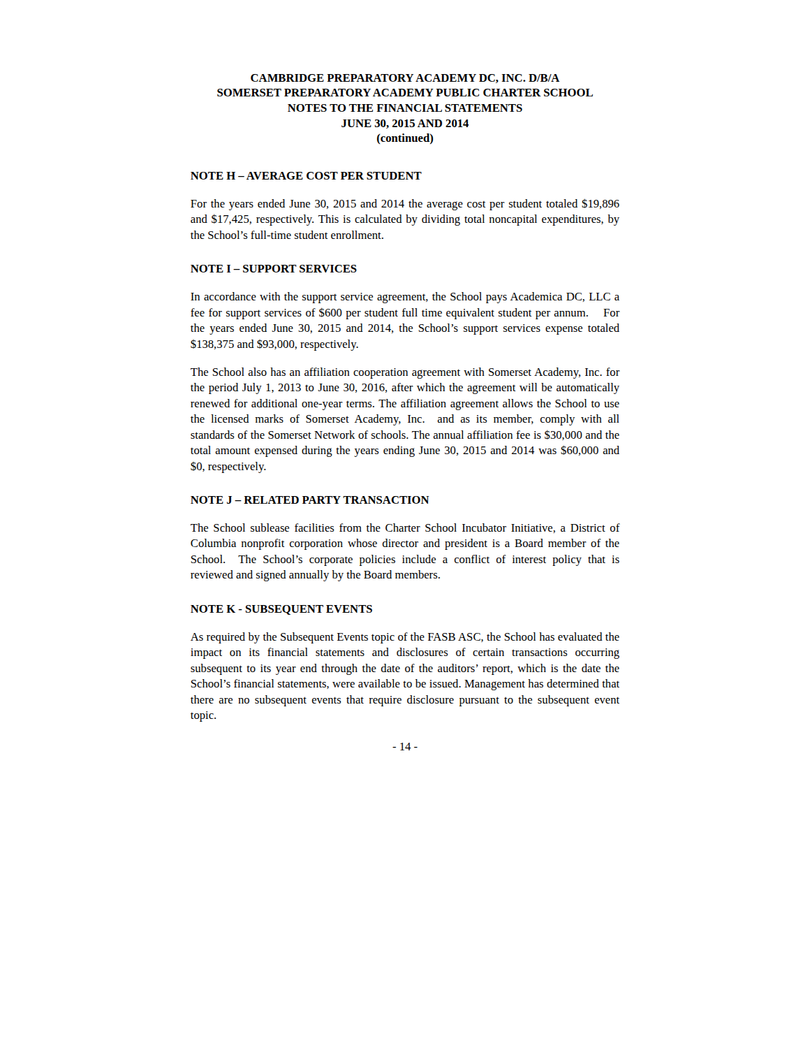Cambridge Preparatory Academy DC, Inc. D/B/A
Somerset Preparatory Academy Public Charter School
Notes to the Financial Statements
June 30, 2015 and 2014
(continued)
Note H – Average Cost Per Student
For the years ended June 30, 2015 and 2014 the average cost per student totaled $19,896 and $17,425, respectively. This is calculated by dividing total noncapital expenditures, by the School’s full-time student enrollment.
Note I – Support Services
In accordance with the support service agreement, the School pays Academica DC, LLC a fee for support services of $600 per student full time equivalent student per annum. For the years ended June 30, 2015 and 2014, the School’s support services expense totaled $138,375 and $93,000, respectively.
The School also has an affiliation cooperation agreement with Somerset Academy, Inc. for the period July 1, 2013 to June 30, 2016, after which the agreement will be automatically renewed for additional one-year terms. The affiliation agreement allows the School to use the licensed marks of Somerset Academy, Inc. and as its member, comply with all standards of the Somerset Network of schools. The annual affiliation fee is $30,000 and the total amount expensed during the years ending June 30, 2015 and 2014 was $60,000 and $0, respectively.
Note J – Related Party Transaction
The School sublease facilities from the Charter School Incubator Initiative, a District of Columbia nonprofit corporation whose director and president is a Board member of the School. The School’s corporate policies include a conflict of interest policy that is reviewed and signed annually by the Board members.
Note K - Subsequent Events
As required by the Subsequent Events topic of the FASB ASC, the School has evaluated the impact on its financial statements and disclosures of certain transactions occurring subsequent to its year end through the date of the auditors’ report, which is the date the School’s financial statements, were available to be issued. Management has determined that there are no subsequent events that require disclosure pursuant to the subsequent event topic.
- 14 -